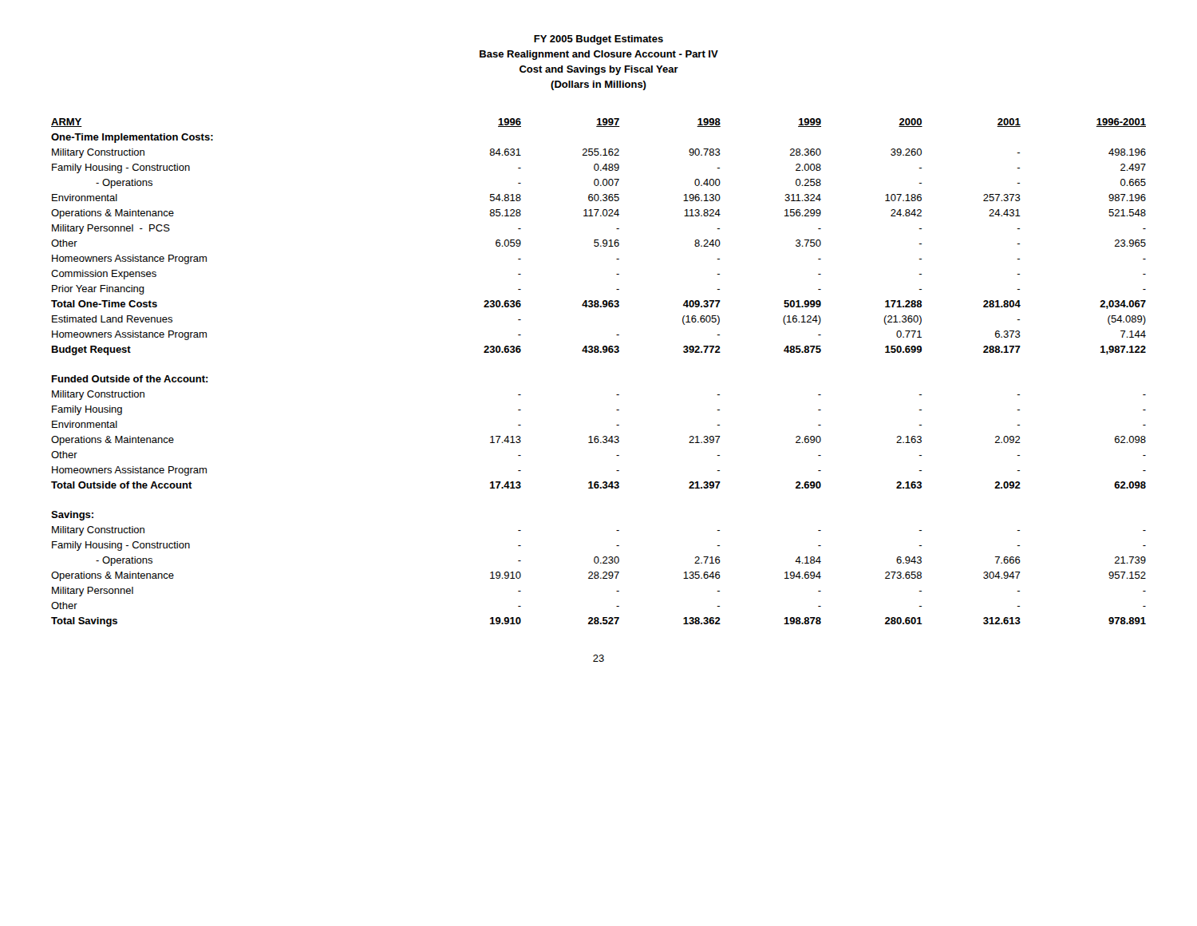FY 2005 Budget Estimates
Base Realignment and Closure Account - Part IV
Cost and Savings by Fiscal Year
(Dollars in Millions)
| ARMY | 1996 | 1997 | 1998 | 1999 | 2000 | 2001 | 1996-2001 |
| --- | --- | --- | --- | --- | --- | --- | --- |
| One-Time Implementation Costs: | |
| Military Construction | 84.631 | 255.162 | 90.783 | 28.360 | 39.260 | - | 498.196 |
| Family Housing - Construction | - | 0.489 | - | 2.008 | - | - | 2.497 |
| - Operations | - | 0.007 | 0.400 | 0.258 | - | - | 0.665 |
| Environmental | 54.818 | 60.365 | 196.130 | 311.324 | 107.186 | 257.373 | 987.196 |
| Operations & Maintenance | 85.128 | 117.024 | 113.824 | 156.299 | 24.842 | 24.431 | 521.548 |
| Military Personnel - PCS | - | - | - | - | - | - | - |
| Other | 6.059 | 5.916 | 8.240 | 3.750 | - | - | 23.965 |
| Homeowners Assistance Program | - | - | - | - | - | - | - |
| Commission Expenses | - | - | - | - | - | - | - |
| Prior Year Financing | - | - | - | - | - | - | - |
| Total One-Time Costs | 230.636 | 438.963 | 409.377 | 501.999 | 171.288 | 281.804 | 2,034.067 |
| Estimated Land Revenues | - | | (16.605) | (16.124) | (21.360) | - | (54.089) |
| Homeowners Assistance Program | - | - | - | - | 0.771 | 6.373 | 7.144 |
| Budget Request | 230.636 | 438.963 | 392.772 | 485.875 | 150.699 | 288.177 | 1,987.122 |
| Funded Outside of the Account: | |
| Military Construction | - | - | - | - | - | - | - |
| Family Housing | - | - | - | - | - | - | - |
| Environmental | - | - | - | - | - | - | - |
| Operations & Maintenance | 17.413 | 16.343 | 21.397 | 2.690 | 2.163 | 2.092 | 62.098 |
| Other | - | - | - | - | - | - | - |
| Homeowners Assistance Program | - | - | - | - | - | - | - |
| Total Outside of the Account | 17.413 | 16.343 | 21.397 | 2.690 | 2.163 | 2.092 | 62.098 |
| Savings: | |
| Military Construction | - | - | - | - | - | - | - |
| Family Housing - Construction | - | - | - | - | - | - | - |
| - Operations | - | 0.230 | 2.716 | 4.184 | 6.943 | 7.666 | 21.739 |
| Operations & Maintenance | 19.910 | 28.297 | 135.646 | 194.694 | 273.658 | 304.947 | 957.152 |
| Military Personnel | - | - | - | - | - | - | - |
| Other | - | - | - | - | - | - | - |
| Total Savings | 19.910 | 28.527 | 138.362 | 198.878 | 280.601 | 312.613 | 978.891 |
23